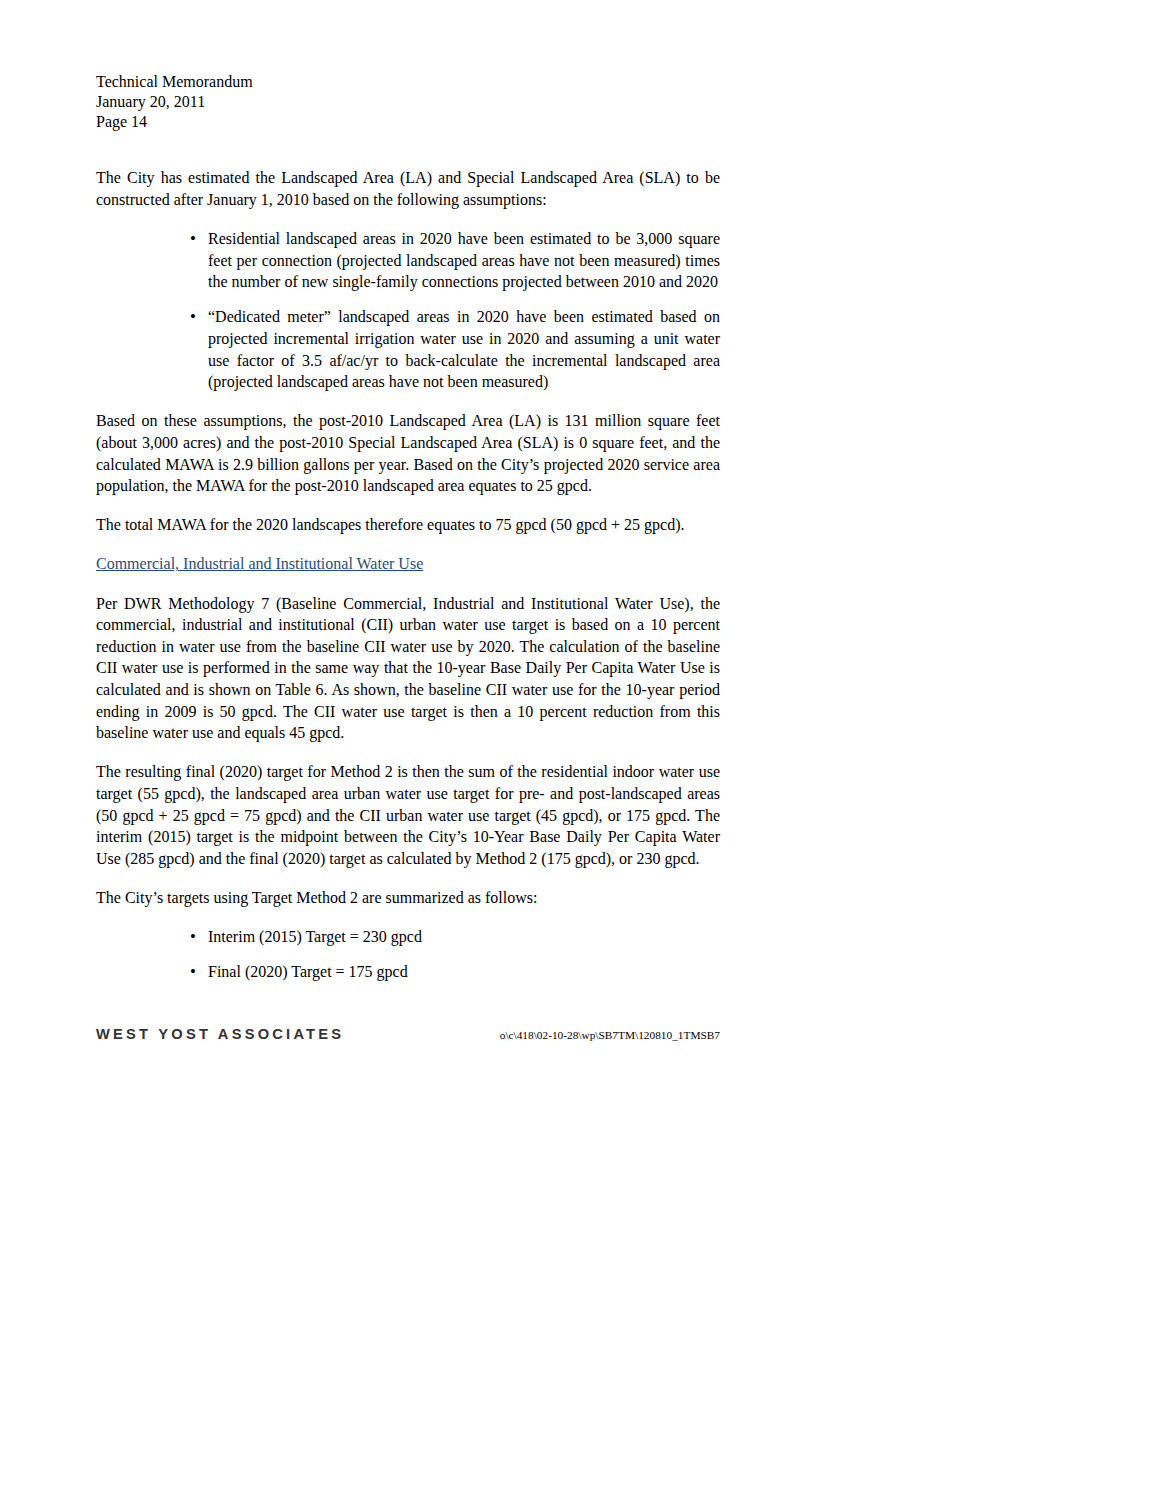Technical Memorandum
January 20, 2011
Page 14
The City has estimated the Landscaped Area (LA) and Special Landscaped Area (SLA) to be constructed after January 1, 2010 based on the following assumptions:
Residential landscaped areas in 2020 have been estimated to be 3,000 square feet per connection (projected landscaped areas have not been measured) times the number of new single-family connections projected between 2010 and 2020
“Dedicated meter” landscaped areas in 2020 have been estimated based on projected incremental irrigation water use in 2020 and assuming a unit water use factor of 3.5 af/ac/yr to back-calculate the incremental landscaped area (projected landscaped areas have not been measured)
Based on these assumptions, the post-2010 Landscaped Area (LA) is 131 million square feet (about 3,000 acres) and the post-2010 Special Landscaped Area (SLA) is 0 square feet, and the calculated MAWA is 2.9 billion gallons per year. Based on the City’s projected 2020 service area population, the MAWA for the post-2010 landscaped area equates to 25 gpcd.
The total MAWA for the 2020 landscapes therefore equates to 75 gpcd (50 gpcd + 25 gpcd).
Commercial, Industrial and Institutional Water Use
Per DWR Methodology 7 (Baseline Commercial, Industrial and Institutional Water Use), the commercial, industrial and institutional (CII) urban water use target is based on a 10 percent reduction in water use from the baseline CII water use by 2020. The calculation of the baseline CII water use is performed in the same way that the 10-year Base Daily Per Capita Water Use is calculated and is shown on Table 6. As shown, the baseline CII water use for the 10-year period ending in 2009 is 50 gpcd. The CII water use target is then a 10 percent reduction from this baseline water use and equals 45 gpcd.
The resulting final (2020) target for Method 2 is then the sum of the residential indoor water use target (55 gpcd), the landscaped area urban water use target for pre- and post-landscaped areas (50 gpcd + 25 gpcd = 75 gpcd) and the CII urban water use target (45 gpcd), or 175 gpcd. The interim (2015) target is the midpoint between the City’s 10-Year Base Daily Per Capita Water Use (285 gpcd) and the final (2020) target as calculated by Method 2 (175 gpcd), or 230 gpcd.
The City’s targets using Target Method 2 are summarized as follows:
Interim (2015) Target = 230 gpcd
Final (2020) Target = 175 gpcd
WEST YOST ASSOCIATES
o\c\418\02-10-28\wp\SB7TM\120810_1TMSB7